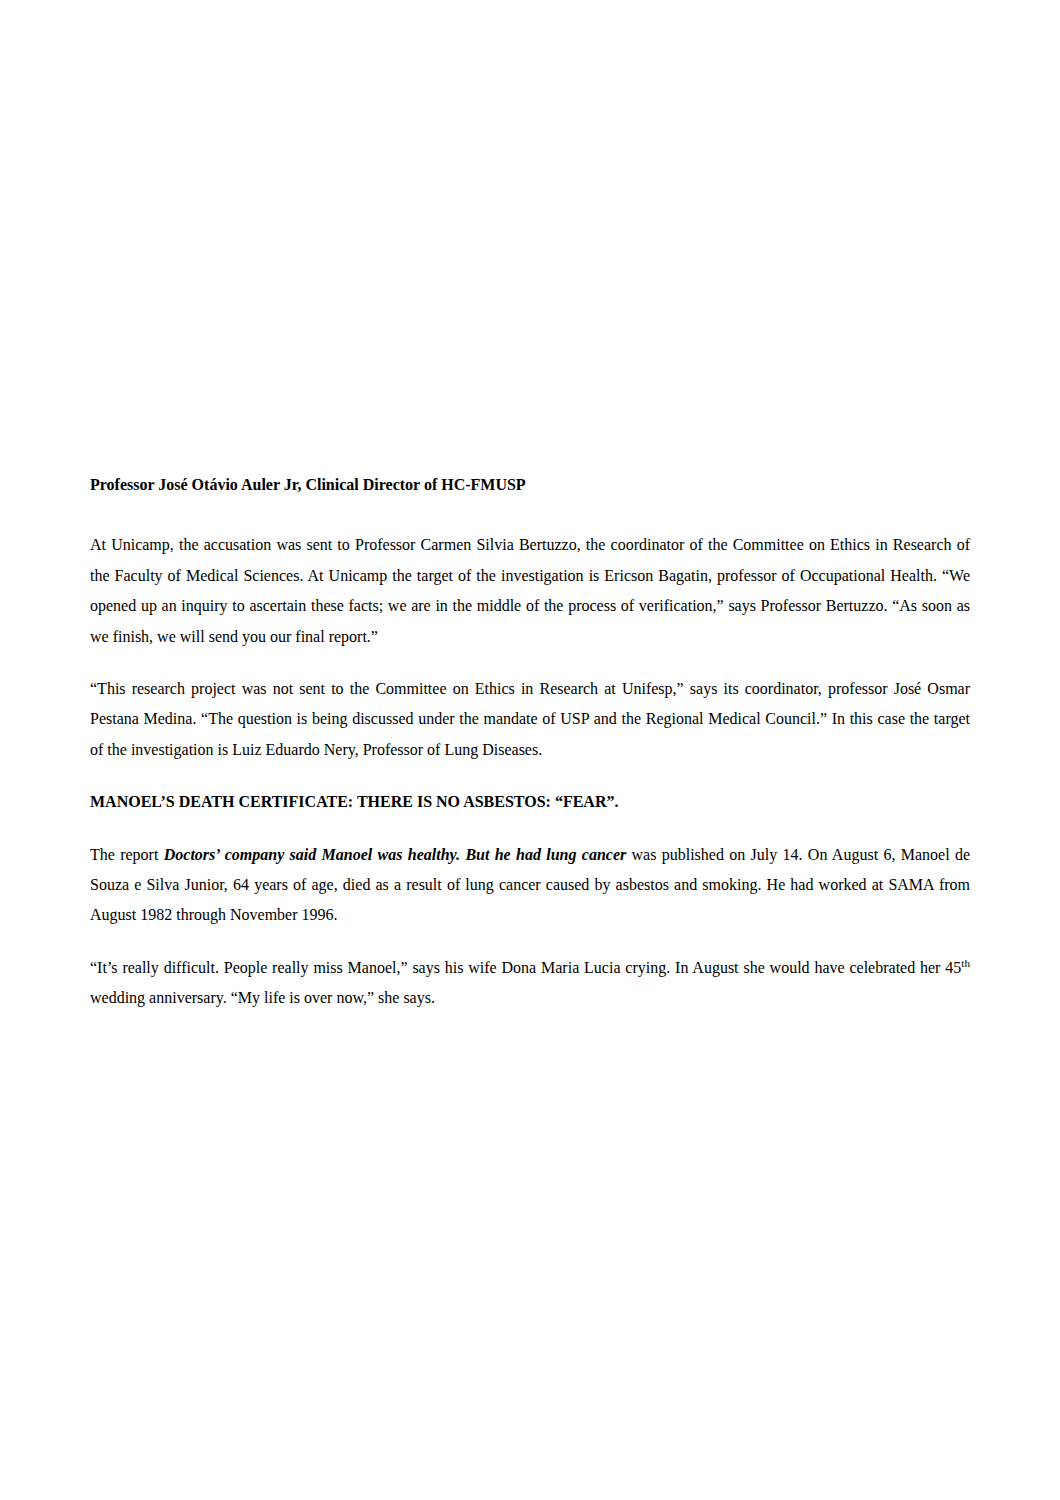Professor José Otávio Auler Jr, Clinical Director of HC-FMUSP
At Unicamp, the accusation was sent to Professor Carmen Silvia Bertuzzo, the coordinator of the Committee on Ethics in Research of the Faculty of Medical Sciences. At Unicamp the target of the investigation is Ericson Bagatin, professor of Occupational Health. “We opened up an inquiry to ascertain these facts; we are in the middle of the process of verification,” says Professor Bertuzzo. “As soon as we finish, we will send you our final report.”
“This research project was not sent to the Committee on Ethics in Research at Unifesp,” says its coordinator, professor José Osmar Pestana Medina. “The question is being discussed under the mandate of USP and the Regional Medical Council.” In this case the target of the investigation is Luiz Eduardo Nery, Professor of Lung Diseases.
MANOEL’S DEATH CERTIFICATE: THERE IS NO ASBESTOS: “FEAR”.
The report Doctors’ company said Manoel was healthy. But he had lung cancer was published on July 14. On August 6, Manoel de Souza e Silva Junior, 64 years of age, died as a result of lung cancer caused by asbestos and smoking. He had worked at SAMA from August 1982 through November 1996.
“It’s really difficult. People really miss Manoel,” says his wife Dona Maria Lucia crying. In August she would have celebrated her 45th wedding anniversary. “My life is over now,” she says.